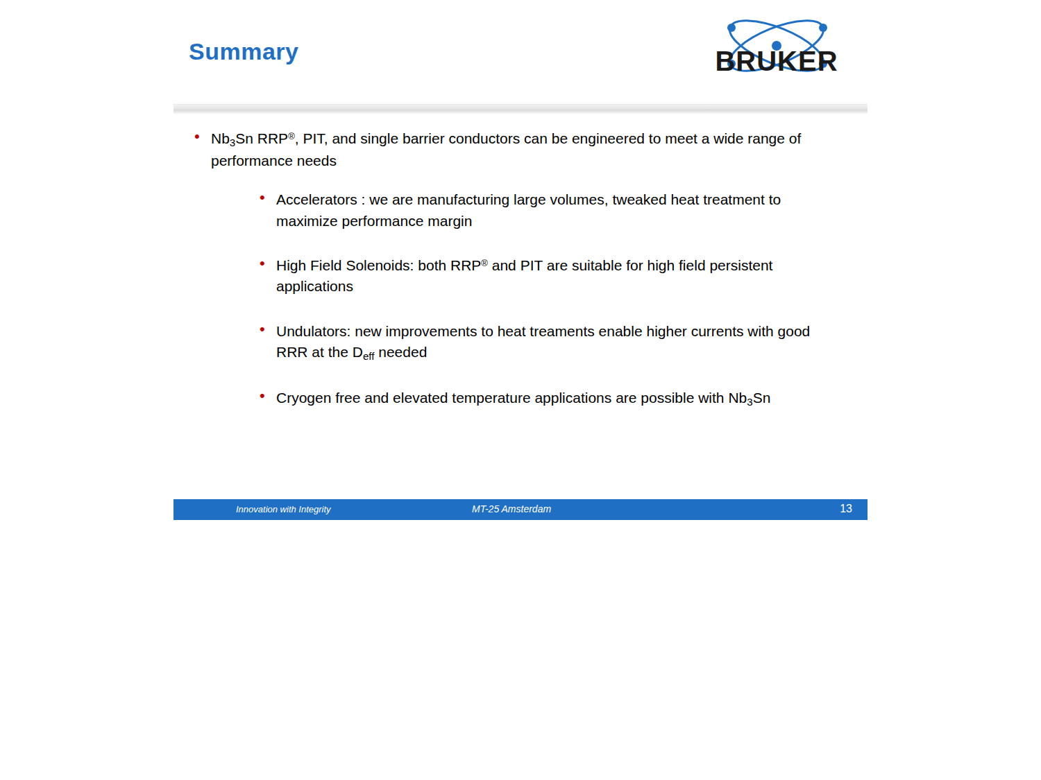Summary
BRUKER
Nb3Sn RRP®, PIT, and single barrier conductors can be engineered to meet a wide range of performance needs
Accelerators : we are manufacturing large volumes, tweaked heat treatment to maximize performance margin
High Field Solenoids: both RRP® and PIT are suitable for high field persistent applications
Undulators: new improvements to heat treaments enable higher currents with good RRR at the Deff needed
Cryogen free and elevated temperature applications are possible with Nb3Sn
Innovation with Integrity
MT-25 Amsterdam
13